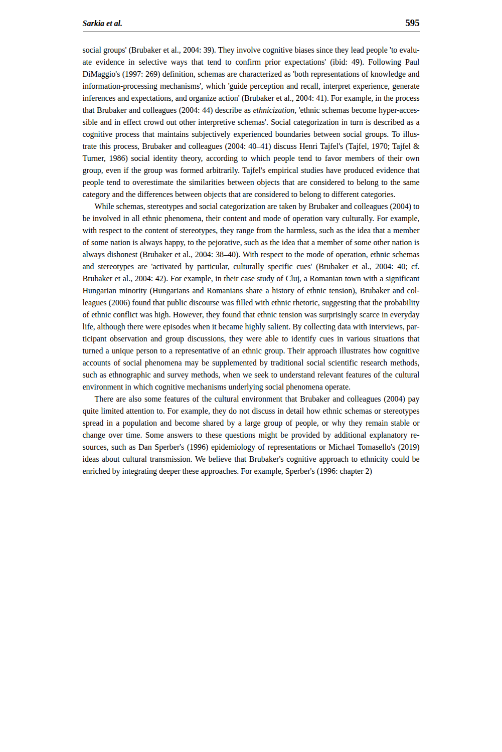Sarkia et al. 595
social groups' (Brubaker et al., 2004: 39). They involve cognitive biases since they lead people 'to evaluate evidence in selective ways that tend to confirm prior expectations' (ibid: 49). Following Paul DiMaggio's (1997: 269) definition, schemas are characterized as 'both representations of knowledge and information-processing mechanisms', which 'guide perception and recall, interpret experience, generate inferences and expectations, and organize action' (Brubaker et al., 2004: 41). For example, in the process that Brubaker and colleagues (2004: 44) describe as ethnicization, 'ethnic schemas become hyper-accessible and in effect crowd out other interpretive schemas'. Social categorization in turn is described as a cognitive process that maintains subjectively experienced boundaries between social groups. To illustrate this process, Brubaker and colleagues (2004: 40–41) discuss Henri Tajfel's (Tajfel, 1970; Tajfel & Turner, 1986) social identity theory, according to which people tend to favor members of their own group, even if the group was formed arbitrarily. Tajfel's empirical studies have produced evidence that people tend to overestimate the similarities between objects that are considered to belong to the same category and the differences between objects that are considered to belong to different categories.
While schemas, stereotypes and social categorization are taken by Brubaker and colleagues (2004) to be involved in all ethnic phenomena, their content and mode of operation vary culturally. For example, with respect to the content of stereotypes, they range from the harmless, such as the idea that a member of some nation is always happy, to the pejorative, such as the idea that a member of some other nation is always dishonest (Brubaker et al., 2004: 38–40). With respect to the mode of operation, ethnic schemas and stereotypes are 'activated by particular, culturally specific cues' (Brubaker et al., 2004: 40; cf. Brubaker et al., 2004: 42). For example, in their case study of Cluj, a Romanian town with a significant Hungarian minority (Hungarians and Romanians share a history of ethnic tension), Brubaker and colleagues (2006) found that public discourse was filled with ethnic rhetoric, suggesting that the probability of ethnic conflict was high. However, they found that ethnic tension was surprisingly scarce in everyday life, although there were episodes when it became highly salient. By collecting data with interviews, participant observation and group discussions, they were able to identify cues in various situations that turned a unique person to a representative of an ethnic group. Their approach illustrates how cognitive accounts of social phenomena may be supplemented by traditional social scientific research methods, such as ethnographic and survey methods, when we seek to understand relevant features of the cultural environment in which cognitive mechanisms underlying social phenomena operate.
There are also some features of the cultural environment that Brubaker and colleagues (2004) pay quite limited attention to. For example, they do not discuss in detail how ethnic schemas or stereotypes spread in a population and become shared by a large group of people, or why they remain stable or change over time. Some answers to these questions might be provided by additional explanatory resources, such as Dan Sperber's (1996) epidemiology of representations or Michael Tomasello's (2019) ideas about cultural transmission. We believe that Brubaker's cognitive approach to ethnicity could be enriched by integrating deeper these approaches. For example, Sperber's (1996: chapter 2)